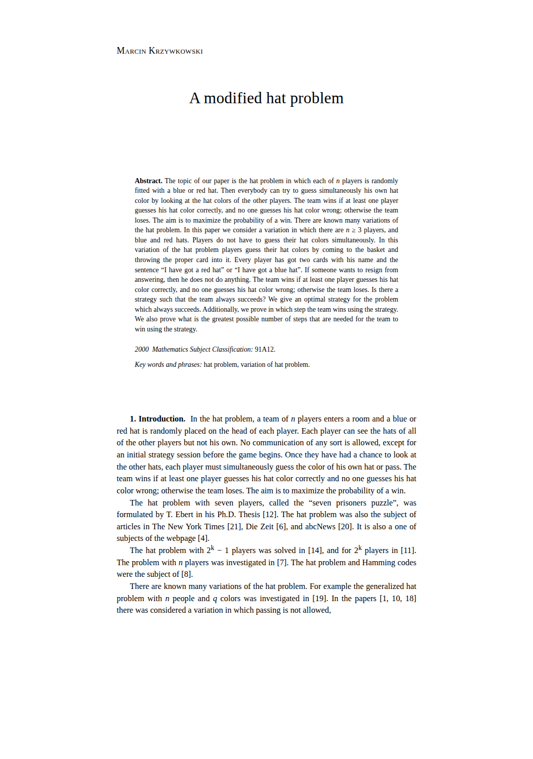Marcin Krzywkowski
A modified hat problem
Abstract. The topic of our paper is the hat problem in which each of n players is randomly fitted with a blue or red hat. Then everybody can try to guess simultaneously his own hat color by looking at the hat colors of the other players. The team wins if at least one player guesses his hat color correctly, and no one guesses his hat color wrong; otherwise the team loses. The aim is to maximize the probability of a win. There are known many variations of the hat problem. In this paper we consider a variation in which there are n ≥ 3 players, and blue and red hats. Players do not have to guess their hat colors simultaneously. In this variation of the hat problem players guess their hat colors by coming to the basket and throwing the proper card into it. Every player has got two cards with his name and the sentence “I have got a red hat” or “I have got a blue hat”. If someone wants to resign from answering, then he does not do anything. The team wins if at least one player guesses his hat color correctly, and no one guesses his hat color wrong; otherwise the team loses. Is there a strategy such that the team always succeeds? We give an optimal strategy for the problem which always succeeds. Additionally, we prove in which step the team wins using the strategy. We also prove what is the greatest possible number of steps that are needed for the team to win using the strategy.
2000 Mathematics Subject Classification: 91A12.
Key words and phrases: hat problem, variation of hat problem.
1. Introduction. In the hat problem, a team of n players enters a room and a blue or red hat is randomly placed on the head of each player. Each player can see the hats of all of the other players but not his own. No communication of any sort is allowed, except for an initial strategy session before the game begins. Once they have had a chance to look at the other hats, each player must simultaneously guess the color of his own hat or pass. The team wins if at least one player guesses his hat color correctly and no one guesses his hat color wrong; otherwise the team loses. The aim is to maximize the probability of a win.
The hat problem with seven players, called the “seven prisoners puzzle”, was formulated by T. Ebert in his Ph.D. Thesis [12]. The hat problem was also the subject of articles in The New York Times [21], Die Zeit [6], and abcNews [20]. It is also a one of subjects of the webpage [4].
The hat problem with 2k − 1 players was solved in [14], and for 2k players in [11]. The problem with n players was investigated in [7]. The hat problem and Hamming codes were the subject of [8].
There are known many variations of the hat problem. For example the generalized hat problem with n people and q colors was investigated in [19]. In the papers [1, 10, 18] there was considered a variation in which passing is not allowed,